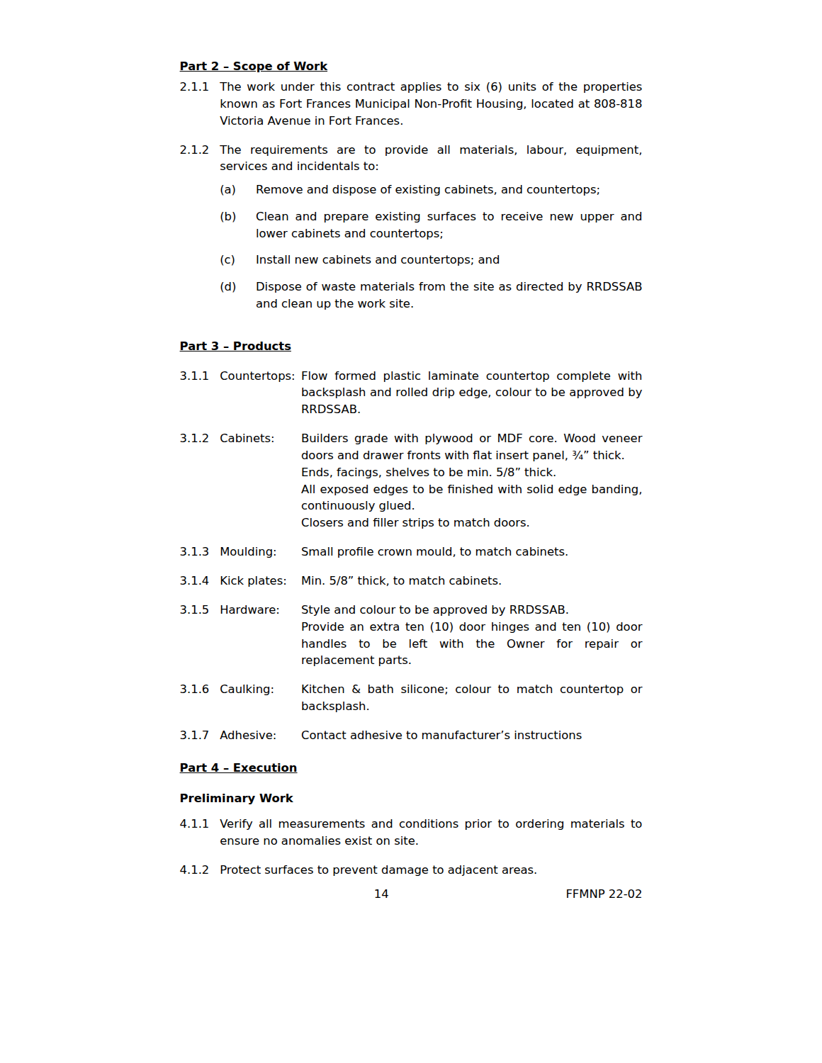Part 2 – Scope of Work
2.1.1
The work under this contract applies to six (6) units of the properties known as Fort Frances Municipal Non-Profit Housing, located at 808-818 Victoria Avenue in Fort Frances.
2.1.2
The requirements are to provide all materials, labour, equipment, services and incidentals to:
(a) Remove and dispose of existing cabinets, and countertops;
(b) Clean and prepare existing surfaces to receive new upper and lower cabinets and countertops;
(c) Install new cabinets and countertops; and
(d) Dispose of waste materials from the site as directed by RRDSSAB and clean up the work site.
Part 3 – Products
3.1.1
Countertops:
Flow formed plastic laminate countertop complete with backsplash and rolled drip edge, colour to be approved by RRDSSAB.
3.1.2
Cabinets:
Builders grade with plywood or MDF core. Wood veneer doors and drawer fronts with flat insert panel, ¾” thick. Ends, facings, shelves to be min. 5/8” thick. All exposed edges to be finished with solid edge banding, continuously glued. Closers and filler strips to match doors.
3.1.3
Moulding:
Small profile crown mould, to match cabinets.
3.1.4
Kick plates:
Min. 5/8” thick, to match cabinets.
3.1.5
Hardware:
Style and colour to be approved by RRDSSAB. Provide an extra ten (10) door hinges and ten (10) door handles to be left with the Owner for repair or replacement parts.
3.1.6
Caulking:
Kitchen & bath silicone; colour to match countertop or backsplash.
3.1.7
Adhesive:
Contact adhesive to manufacturer’s instructions
Part 4 – Execution
Preliminary Work
4.1.1
Verify all measurements and conditions prior to ordering materials to ensure no anomalies exist on site.
4.1.2
Protect surfaces to prevent damage to adjacent areas.
14 FFMNP 22-02